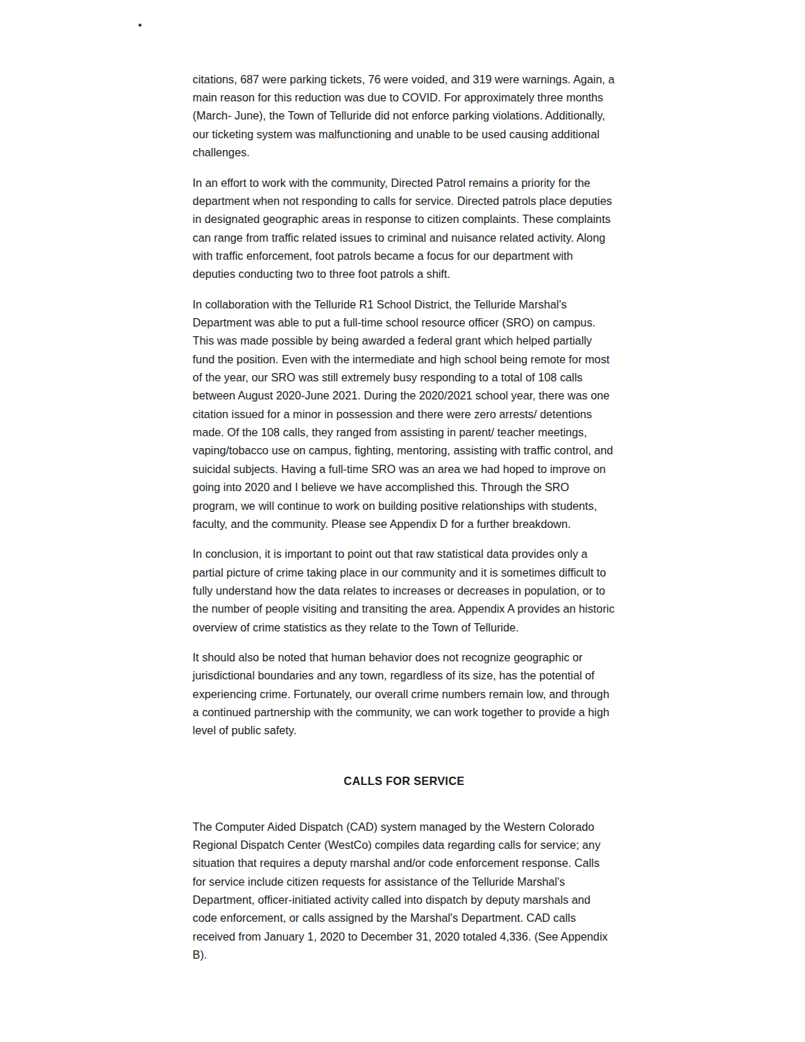▪
citations, 687 were parking tickets, 76 were voided, and 319 were warnings. Again, a main reason for this reduction was due to COVID. For approximately three months (March- June), the Town of Telluride did not enforce parking violations. Additionally, our ticketing system was malfunctioning and unable to be used causing additional challenges.
In an effort to work with the community, Directed Patrol remains a priority for the department when not responding to calls for service. Directed patrols place deputies in designated geographic areas in response to citizen complaints. These complaints can range from traffic related issues to criminal and nuisance related activity. Along with traffic enforcement, foot patrols became a focus for our department with deputies conducting two to three foot patrols a shift.
In collaboration with the Telluride R1 School District, the Telluride Marshal's Department was able to put a full-time school resource officer (SRO) on campus. This was made possible by being awarded a federal grant which helped partially fund the position. Even with the intermediate and high school being remote for most of the year, our SRO was still extremely busy responding to a total of 108 calls between August 2020-June 2021. During the 2020/2021 school year, there was one citation issued for a minor in possession and there were zero arrests/ detentions made. Of the 108 calls, they ranged from assisting in parent/ teacher meetings, vaping/tobacco use on campus, fighting, mentoring, assisting with traffic control, and suicidal subjects. Having a full-time SRO was an area we had hoped to improve on going into 2020 and I believe we have accomplished this. Through the SRO program, we will continue to work on building positive relationships with students, faculty, and the community. Please see Appendix D for a further breakdown.
In conclusion, it is important to point out that raw statistical data provides only a partial picture of crime taking place in our community and it is sometimes difficult to fully understand how the data relates to increases or decreases in population, or to the number of people visiting and transiting the area. Appendix A provides an historic overview of crime statistics as they relate to the Town of Telluride.
It should also be noted that human behavior does not recognize geographic or jurisdictional boundaries and any town, regardless of its size, has the potential of experiencing crime. Fortunately, our overall crime numbers remain low, and through a continued partnership with the community, we can work together to provide a high level of public safety.
CALLS FOR SERVICE
The Computer Aided Dispatch (CAD) system managed by the Western Colorado Regional Dispatch Center (WestCo) compiles data regarding calls for service; any situation that requires a deputy marshal and/or code enforcement response. Calls for service include citizen requests for assistance of the Telluride Marshal's Department, officer-initiated activity called into dispatch by deputy marshals and code enforcement, or calls assigned by the Marshal's Department. CAD calls received from January 1, 2020 to December 31, 2020 totaled 4,336. (See Appendix B).